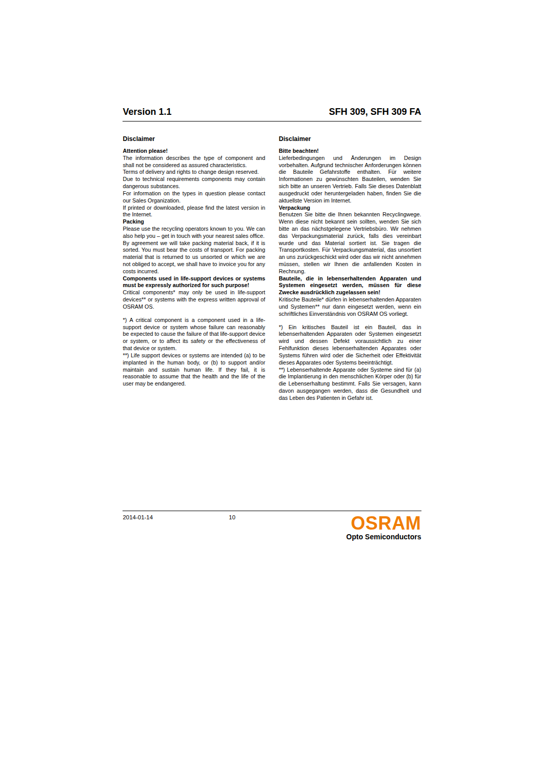Version 1.1 SFH 309, SFH 309 FA
Disclaimer
Attention please!
The information describes the type of component and shall not be considered as assured characteristics.
Terms of delivery and rights to change design reserved.
Due to technical requirements components may contain dangerous substances.
For information on the types in question please contact our Sales Organization.
If printed or downloaded, please find the latest version in the Internet.
Packing
Please use the recycling operators known to you. We can also help you – get in touch with your nearest sales office.
By agreement we will take packing material back, if it is sorted. You must bear the costs of transport. For packing material that is returned to us unsorted or which we are not obliged to accept, we shall have to invoice you for any costs incurred.
Components used in life-support devices or systems must be expressly authorized for such purpose!
Critical components* may only be used in life-support devices** or systems with the express written approval of OSRAM OS.
*) A critical component is a component used in a life-support device or system whose failure can reasonably be expected to cause the failure of that life-support device or system, or to affect its safety or the effectiveness of that device or system.
**) Life support devices or systems are intended (a) to be implanted in the human body, or (b) to support and/or maintain and sustain human life. If they fail, it is reasonable to assume that the health and the life of the user may be endangered.
Disclaimer
Bitte beachten!
Lieferbedingungen und Änderungen im Design vorbehalten. Aufgrund technischer Anforderungen können die Bauteile Gefahrstoffe enthalten. Für weitere Informationen zu gewünschten Bauteilen, wenden Sie sich bitte an unseren Vertrieb. Falls Sie dieses Datenblatt ausgedruckt oder heruntergeladen haben, finden Sie die aktuellste Version im Internet.
Verpackung
Benutzen Sie bitte die Ihnen bekannten Recyclingwege. Wenn diese nicht bekannt sein sollten, wenden Sie sich bitte an das nächstgelegene Vertriebsbüro. Wir nehmen das Verpackungsmaterial zurück, falls dies vereinbart wurde und das Material sortiert ist. Sie tragen die Transportkosten. Für Verpackungsmaterial, das unsortiert an uns zurückgeschickt wird oder das wir nicht annehmen müssen, stellen wir Ihnen die anfallenden Kosten in Rechnung.
Bauteile, die in lebenserhaltenden Apparaten und Systemen eingesetzt werden, müssen für diese Zwecke ausdrücklich zugelassen sein!
Kritische Bauteile* dürfen in lebenserhaltenden Apparaten und Systemen** nur dann eingesetzt werden, wenn ein schriftliches Einverständnis von OSRAM OS vorliegt.
*) Ein kritisches Bauteil ist ein Bauteil, das in lebenserhaltenden Apparaten oder Systemen eingesetzt wird und dessen Defekt voraussichtlich zu einer Fehlfunktion dieses lebenserhaltenden Apparates oder Systems führen wird oder die Sicherheit oder Effektivität dieses Apparates oder Systems beeinträchtigt.
**) Lebenserhaltende Apparate oder Systeme sind für (a) die Implantierung in den menschlichen Körper oder (b) für die Lebenserhaltung bestimmt. Falls Sie versagen, kann davon ausgegangen werden, dass die Gesundheit und das Leben des Patienten in Gefahr ist.
2014-01-14
10
OSRAM
Opto Semiconductors